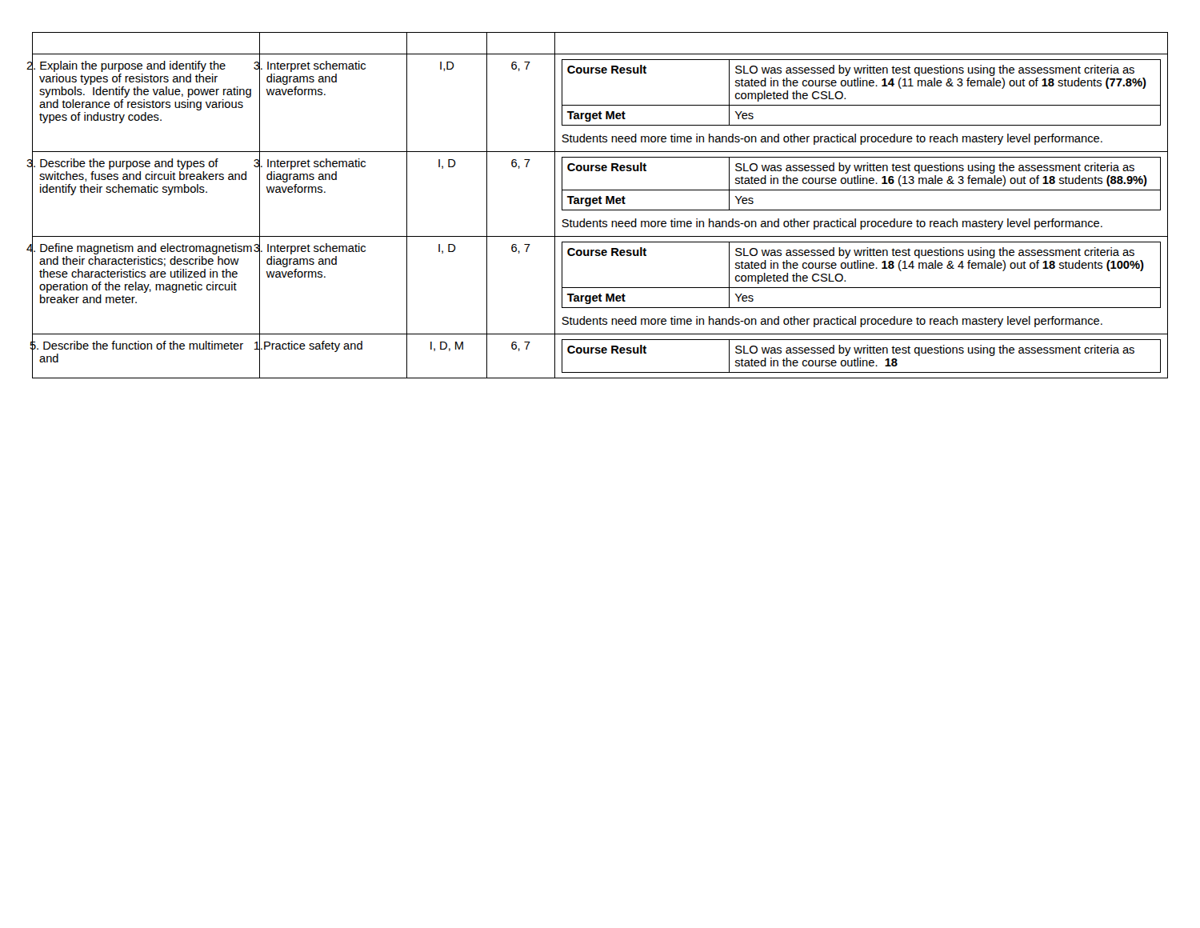| 2. Explain the purpose and identify the various types of resistors and their symbols. Identify the value, power rating and tolerance of resistors using various types of industry codes. | 3. Interpret schematic diagrams and waveforms. | I,D | 6, 7 | / Course Result / SLO was assessed by written test questions using the assessment criteria as stated in the course outline. 14 (11 male & 3 female) out of 18 students (77.8%) completed the CSLO. / / Target Met / Yes / Students need more time in hands-on and other practical procedure to reach mastery level performance. |
| 3. Describe the purpose and types of switches, fuses and circuit breakers and identify their schematic symbols. | 3. Interpret schematic diagrams and waveforms. | I, D | 6, 7 | / Course Result / SLO was assessed by written test questions using the assessment criteria as stated in the course outline. 16 (13 male & 3 female) out of 18 students (88.9%) / / Target Met / Yes / Students need more time in hands-on and other practical procedure to reach mastery level performance. |
| 4. Define magnetism and electromagnetism and their characteristics; describe how these characteristics are utilized in the operation of the relay, magnetic circuit breaker and meter. | 3. Interpret schematic diagrams and waveforms. | I, D | 6, 7 | / Course Result / SLO was assessed by written test questions using the assessment criteria as stated in the course outline. 18 (14 male & 4 female) out of 18 students (100%) completed the CSLO. / / Target Met / Yes / Students need more time in hands-on and other practical procedure to reach mastery level performance. |
| 5. Describe the function of the multimeter and | 1.Practice safety and | I, D, M | 6, 7 | / Course Result / SLO was assessed by written test questions using the assessment criteria as stated in the course outline. 18 / |